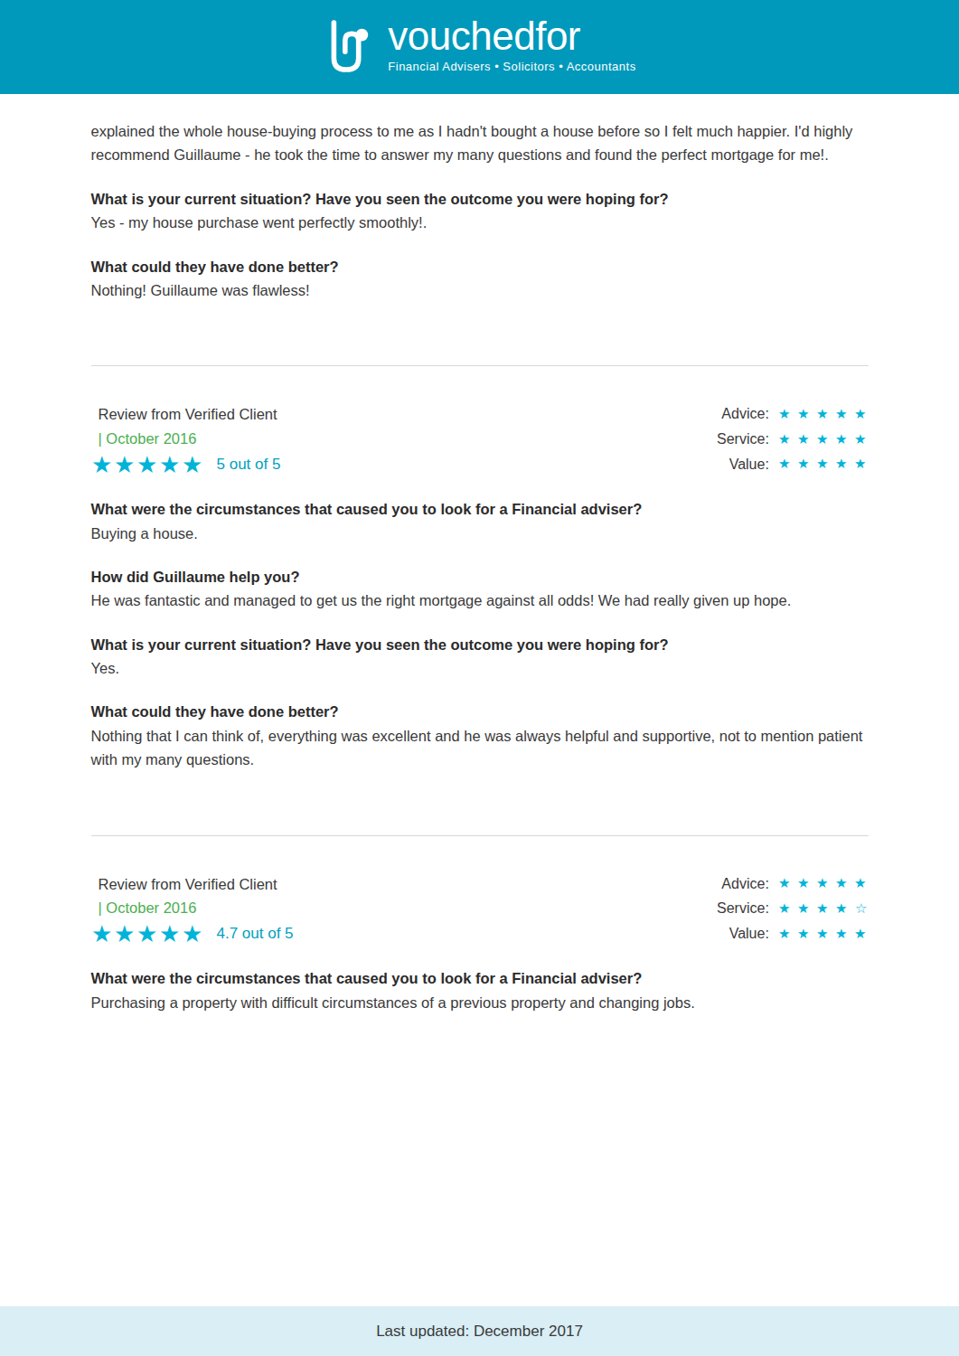vouchedfor
Financial Advisers • Solicitors • Accountants
explained the whole house-buying process to me as I hadn't bought a house before so I felt much happier. I'd highly recommend Guillaume - he took the time to answer my many questions and found the perfect mortgage for me!.
What is your current situation? Have you seen the outcome you were hoping for?
Yes - my house purchase went perfectly smoothly!.
What could they have done better?
Nothing! Guillaume was flawless!
Review from Verified Client
| October 2016
★★★★★ 5 out of 5
Advice: ★ ★ ★ ★ ★
Service: ★ ★ ★ ★ ★
Value: ★ ★ ★ ★ ★
What were the circumstances that caused you to look for a Financial adviser?
Buying a house.
How did Guillaume help you?
He was fantastic and managed to get us the right mortgage against all odds! We had really given up hope.
What is your current situation? Have you seen the outcome you were hoping for?
Yes.
What could they have done better?
Nothing that I can think of, everything was excellent and he was always helpful and supportive, not to mention patient with my many questions.
Review from Verified Client
| October 2016
★★★★★ 4.7 out of 5
Advice: ★ ★ ★ ★ ★
Service: ★ ★ ★ ★ ☆
Value: ★ ★ ★ ★ ★
What were the circumstances that caused you to look for a Financial adviser?
Purchasing a property with difficult circumstances of a previous property and changing jobs.
Last updated: December 2017